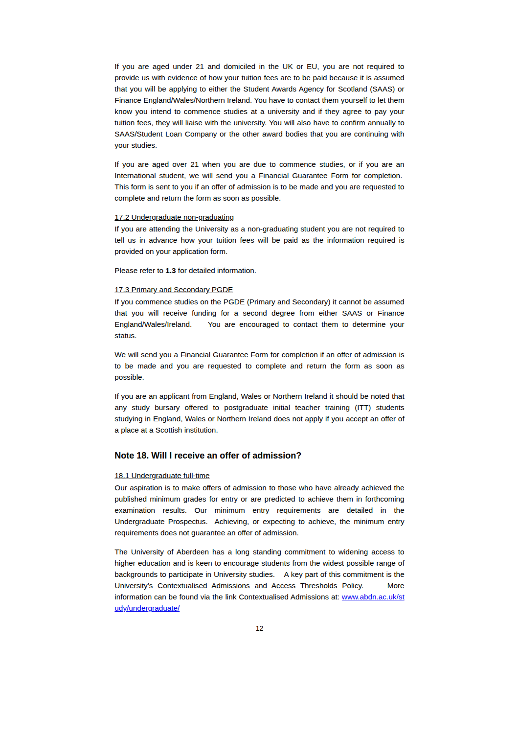If you are aged under 21 and domiciled in the UK or EU, you are not required to provide us with evidence of how your tuition fees are to be paid because it is assumed that you will be applying to either the Student Awards Agency for Scotland (SAAS) or Finance England/Wales/Northern Ireland. You have to contact them yourself to let them know you intend to commence studies at a university and if they agree to pay your tuition fees, they will liaise with the university. You will also have to confirm annually to SAAS/Student Loan Company or the other award bodies that you are continuing with your studies.
If you are aged over 21 when you are due to commence studies, or if you are an International student, we will send you a Financial Guarantee Form for completion. This form is sent to you if an offer of admission is to be made and you are requested to complete and return the form as soon as possible.
17.2 Undergraduate non-graduating
If you are attending the University as a non-graduating student you are not required to tell us in advance how your tuition fees will be paid as the information required is provided on your application form.
Please refer to 1.3 for detailed information.
17.3 Primary and Secondary PGDE
If you commence studies on the PGDE (Primary and Secondary) it cannot be assumed that you will receive funding for a second degree from either SAAS or Finance England/Wales/Ireland. You are encouraged to contact them to determine your status.
We will send you a Financial Guarantee Form for completion if an offer of admission is to be made and you are requested to complete and return the form as soon as possible.
If you are an applicant from England, Wales or Northern Ireland it should be noted that any study bursary offered to postgraduate initial teacher training (ITT) students studying in England, Wales or Northern Ireland does not apply if you accept an offer of a place at a Scottish institution.
Note 18. Will I receive an offer of admission?
18.1 Undergraduate full-time
Our aspiration is to make offers of admission to those who have already achieved the published minimum grades for entry or are predicted to achieve them in forthcoming examination results. Our minimum entry requirements are detailed in the Undergraduate Prospectus. Achieving, or expecting to achieve, the minimum entry requirements does not guarantee an offer of admission.
The University of Aberdeen has a long standing commitment to widening access to higher education and is keen to encourage students from the widest possible range of backgrounds to participate in University studies. A key part of this commitment is the University’s Contextualised Admissions and Access Thresholds Policy. More information can be found via the link Contextualised Admissions at: www.abdn.ac.uk/study/undergraduate/
12